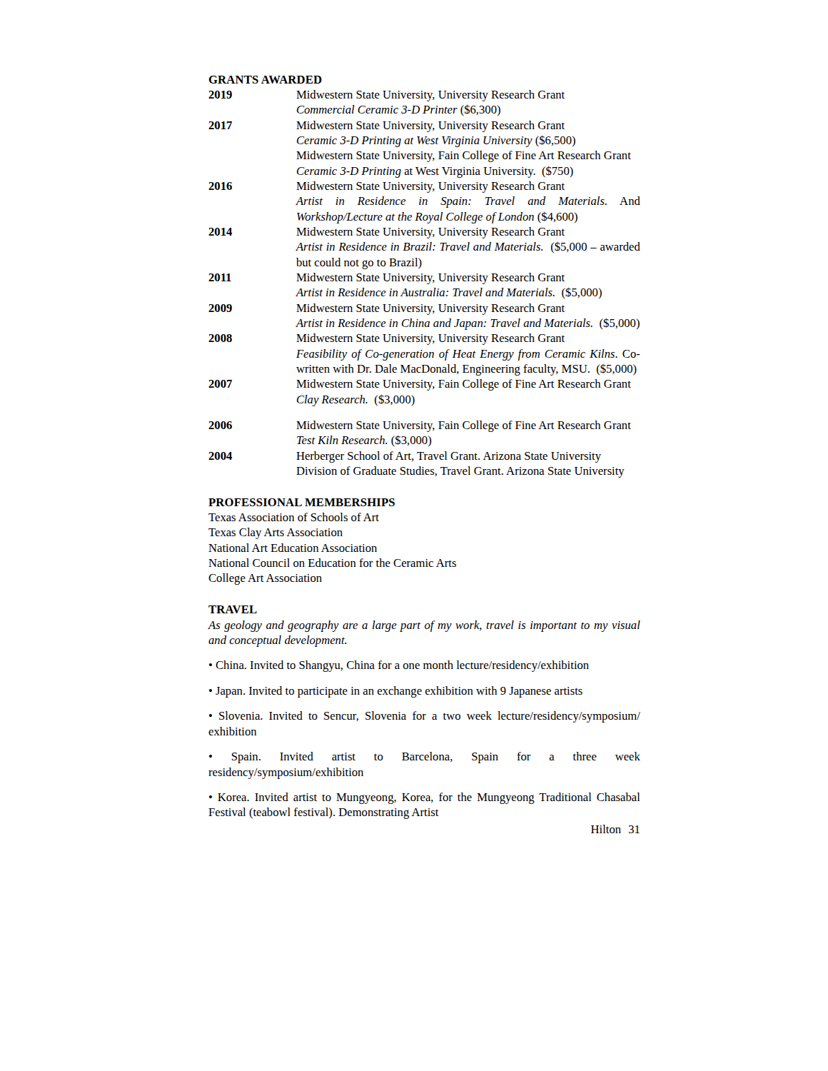GRANTS AWARDED
| 2019 | Midwestern State University, University Research Grant Commercial Ceramic 3-D Printer ($6,300) |
| 2017 | Midwestern State University, University Research Grant Ceramic 3-D Printing at West Virginia University ($6,500) Midwestern State University, Fain College of Fine Art Research Grant Ceramic 3-D Printing at West Virginia University. ($750) |
| 2016 | Midwestern State University, University Research Grant Artist in Residence in Spain: Travel and Materials. And Workshop/Lecture at the Royal College of London ($4,600) |
| 2014 | Midwestern State University, University Research Grant Artist in Residence in Brazil: Travel and Materials. ($5,000 – awarded but could not go to Brazil) |
| 2011 | Midwestern State University, University Research Grant Artist in Residence in Australia: Travel and Materials. ($5,000) |
| 2009 | Midwestern State University, University Research Grant Artist in Residence in China and Japan: Travel and Materials. ($5,000) |
| 2008 | Midwestern State University, University Research Grant Feasibility of Co-generation of Heat Energy from Ceramic Kilns . Co-written with Dr. Dale MacDonald, Engineering faculty, MSU. ($5,000) |
| 2007 | Midwestern State University, Fain College of Fine Art Research Grant Clay Research. ($3,000) |
| 2006 | Midwestern State University, Fain College of Fine Art Research Grant Test Kiln Research. ($3,000) |
| 2004 | Herberger School of Art, Travel Grant. Arizona State University Division of Graduate Studies, Travel Grant. Arizona State University |
PROFESSIONAL MEMBERSHIPS
Texas Association of Schools of Art
Texas Clay Arts Association
National Art Education Association
National Council on Education for the Ceramic Arts
College Art Association
TRAVEL
As geology and geography are a large part of my work, travel is important to my visual and conceptual development.
• China. Invited to Shangyu, China for a one month lecture/residency/exhibition
• Japan. Invited to participate in an exchange exhibition with 9 Japanese artists
• Slovenia. Invited to Sencur, Slovenia for a two week lecture/residency/symposium/ exhibition
• Spain. Invited artist to Barcelona, Spain for a three week residency/symposium/exhibition
• Korea. Invited artist to Mungyeong, Korea, for the Mungyeong Traditional Chasabal Festival (teabowl festival). Demonstrating Artist
Hilton 31